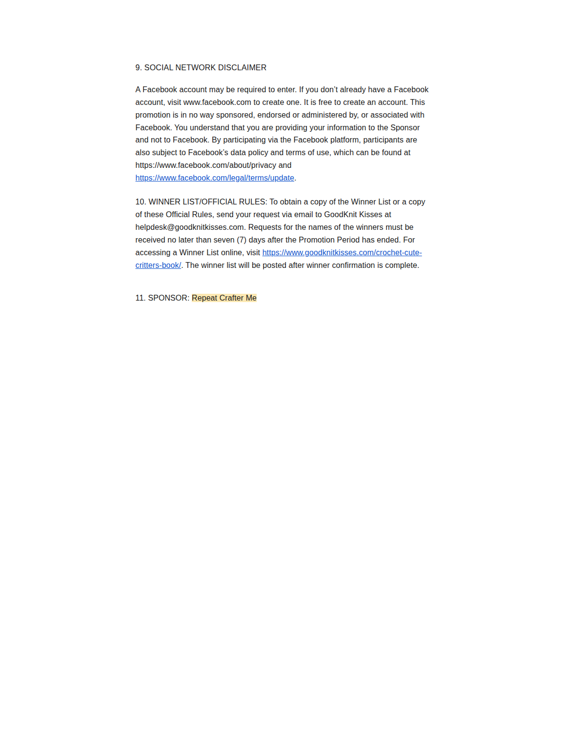9. SOCIAL NETWORK DISCLAIMER
A Facebook account may be required to enter. If you don’t already have a Facebook account, visit www.facebook.com to create one. It is free to create an account. This promotion is in no way sponsored, endorsed or administered by, or associated with Facebook. You understand that you are providing your information to the Sponsor and not to Facebook. By participating via the Facebook platform, participants are also subject to Facebook’s data policy and terms of use, which can be found at https://www.facebook.com/about/privacy and https://www.facebook.com/legal/terms/update.
10. WINNER LIST/OFFICIAL RULES: To obtain a copy of the Winner List or a copy of these Official Rules, send your request via email to GoodKnit Kisses at helpdesk@goodknitkisses.com. Requests for the names of the winners must be received no later than seven (7) days after the Promotion Period has ended. For accessing a Winner List online, visit https://www.goodknitkisses.com/crochet-cute-critters-book/. The winner list will be posted after winner confirmation is complete.
11. SPONSOR: Repeat Crafter Me